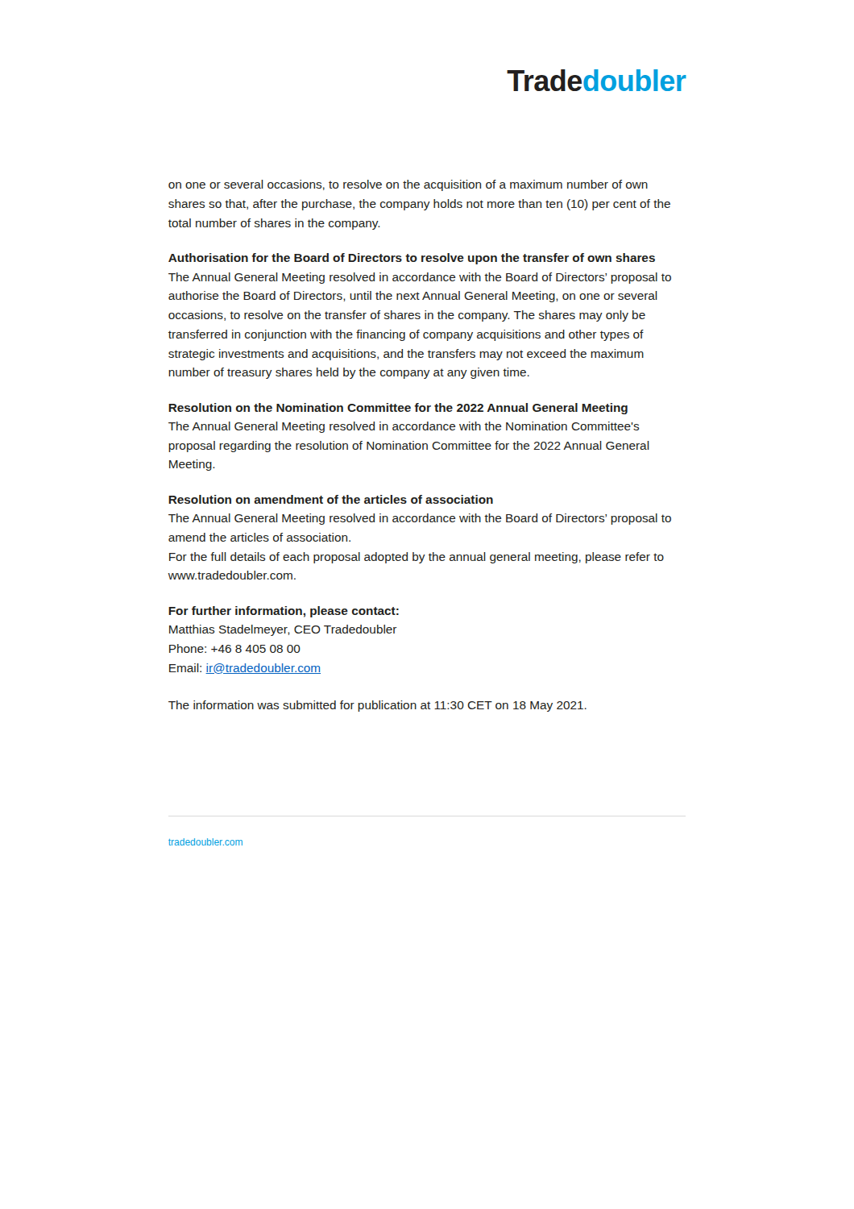Trade doubler
on one or several occasions, to resolve on the acquisition of a maximum number of own shares so that, after the purchase, the company holds not more than ten (10) per cent of the total number of shares in the company.
Authorisation for the Board of Directors to resolve upon the transfer of own shares
The Annual General Meeting resolved in accordance with the Board of Directors’ proposal to authorise the Board of Directors, until the next Annual General Meeting, on one or several occasions, to resolve on the transfer of shares in the company. The shares may only be transferred in conjunction with the financing of company acquisitions and other types of strategic investments and acquisitions, and the transfers may not exceed the maximum number of treasury shares held by the company at any given time.
Resolution on the Nomination Committee for the 2022 Annual General Meeting
The Annual General Meeting resolved in accordance with the Nomination Committee's proposal regarding the resolution of Nomination Committee for the 2022 Annual General Meeting.
Resolution on amendment of the articles of association
The Annual General Meeting resolved in accordance with the Board of Directors’ proposal to amend the articles of association.
For the full details of each proposal adopted by the annual general meeting, please refer to www.tradedoubler.com.
For further information, please contact:
Matthias Stadelmeyer, CEO Tradedoubler
Phone: +46 8 405 08 00
Email: ir@tradedoubler.com
The information was submitted for publication at 11:30 CET on 18 May 2021.
tradedoubler.com